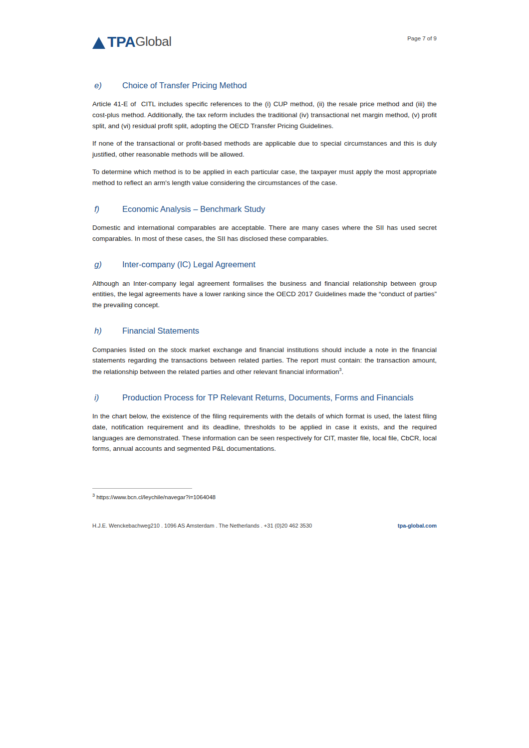TPA Global
Page 7 of 9
e) Choice of Transfer Pricing Method
Article 41-E of CITL includes specific references to the (i) CUP method, (ii) the resale price method and (iii) the cost-plus method. Additionally, the tax reform includes the traditional (iv) transactional net margin method, (v) profit split, and (vi) residual profit split, adopting the OECD Transfer Pricing Guidelines.
If none of the transactional or profit-based methods are applicable due to special circumstances and this is duly justified, other reasonable methods will be allowed.
To determine which method is to be applied in each particular case, the taxpayer must apply the most appropriate method to reflect an arm's length value considering the circumstances of the case.
f) Economic Analysis – Benchmark Study
Domestic and international comparables are acceptable. There are many cases where the SII has used secret comparables. In most of these cases, the SII has disclosed these comparables.
g) Inter-company (IC) Legal Agreement
Although an Inter-company legal agreement formalises the business and financial relationship between group entities, the legal agreements have a lower ranking since the OECD 2017 Guidelines made the “conduct of parties” the prevailing concept.
h) Financial Statements
Companies listed on the stock market exchange and financial institutions should include a note in the financial statements regarding the transactions between related parties. The report must contain: the transaction amount, the relationship between the related parties and other relevant financial information3.
i) Production Process for TP Relevant Returns, Documents, Forms and Financials
In the chart below, the existence of the filing requirements with the details of which format is used, the latest filing date, notification requirement and its deadline, thresholds to be applied in case it exists, and the required languages are demonstrated. These information can be seen respectively for CIT, master file, local file, CbCR, local forms, annual accounts and segmented P&L documentations.
3 https://www.bcn.cl/leychile/navegar?i=1064048
H.J.E. Wenckebachweg210 . 1096 AS Amsterdam . The Netherlands . +31 (0)20 462 3530
tpa-global.com